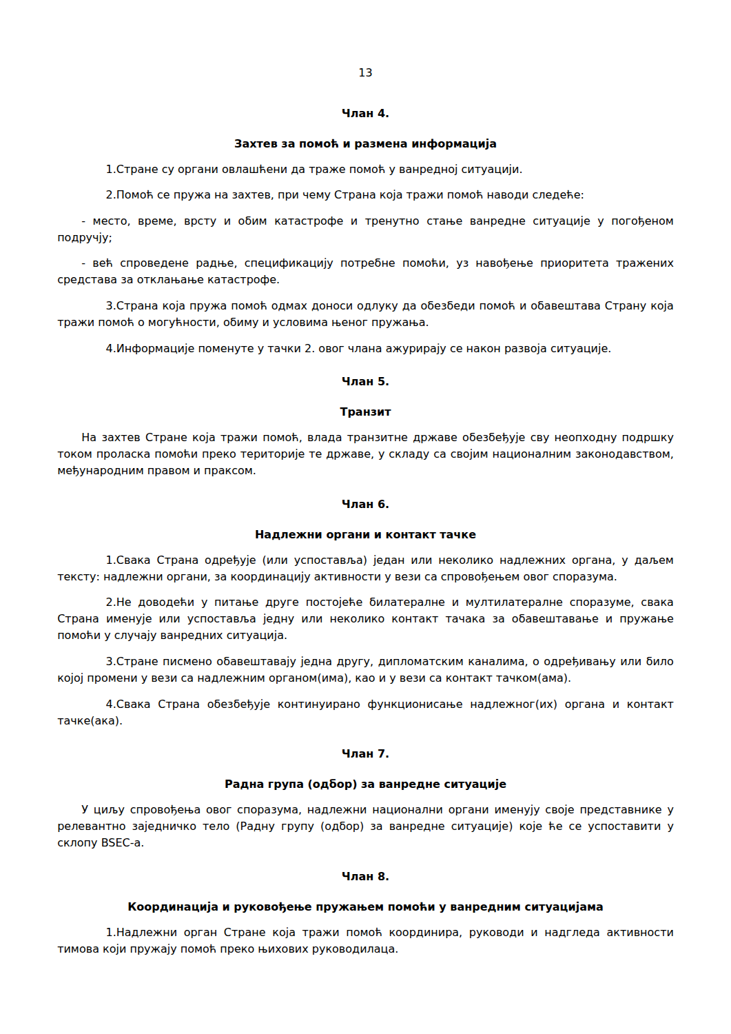13
Члан 4.
Захтев за помоћ и размена информација
1. Стране су органи овлашћени да траже помоћ у ванредној ситуацији.
2. Помоћ се пружа на захтев, при чему Страна која тражи помоћ наводи следеће:
- место, време, врсту и обим катастрофе и тренутно стање ванредне ситуације у погођеном подручју;
- већ спроведене радње, спецификацију потребне помоћи, уз навођење приоритета тражених средстава за отклањање катастрофе.
3. Страна која пружа помоћ одмах доноси одлуку да обезбеди помоћ и обавештава Страну која тражи помоћ о могућности, обиму и условима њеног пружања.
4. Информације поменуте у тачки 2. овог члана ажурирају се након развоја ситуације.
Члан 5.
Транзит
На захтев Стране која тражи помоћ, влада транзитне државе обезбеђује сву неопходну подршку током проласка помоћи преко територије те државе, у складу са својим националним законодавством, међународним правом и праксом.
Члан 6.
Надлежни органи и контакт тачке
1. Свака Страна одређује (или успоставља) један или неколико надлежних органа, у даљем тексту: надлежни органи, за координацију активности у вези са спровођењем овог споразума.
2. Не доводећи у питање друге постојеће билатералне и мултилатералне споразуме, свака Страна именује или успоставља једну или неколико контакт тачака за обавештавање и пружање помоћи у случају ванредних ситуација.
3. Стране писмено обавештавају једна другу, дипломатским каналима, о одређивању или било којој промени у вези са надлежним органом(има), као и у вези са контакт тачком(ама).
4. Свака Страна обезбеђује континуирано функционисање надлежног(их) органа и контакт тачке(ака).
Члан 7.
Радна група (одбор) за ванредне ситуације
У циљу спровођења овог споразума, надлежни национални органи именују своје представнике у релевантно заједничко тело (Радну групу (одбор) за ванредне ситуације) које ће се успоставити у склопу BSEC-а.
Члан 8.
Координација и руковођење пружањем помоћи у ванредним ситуацијама
1. Надлежни орган Стране која тражи помоћ координира, руководи и надгледа активности тимова који пружају помоћ преко њихових руководилаца.